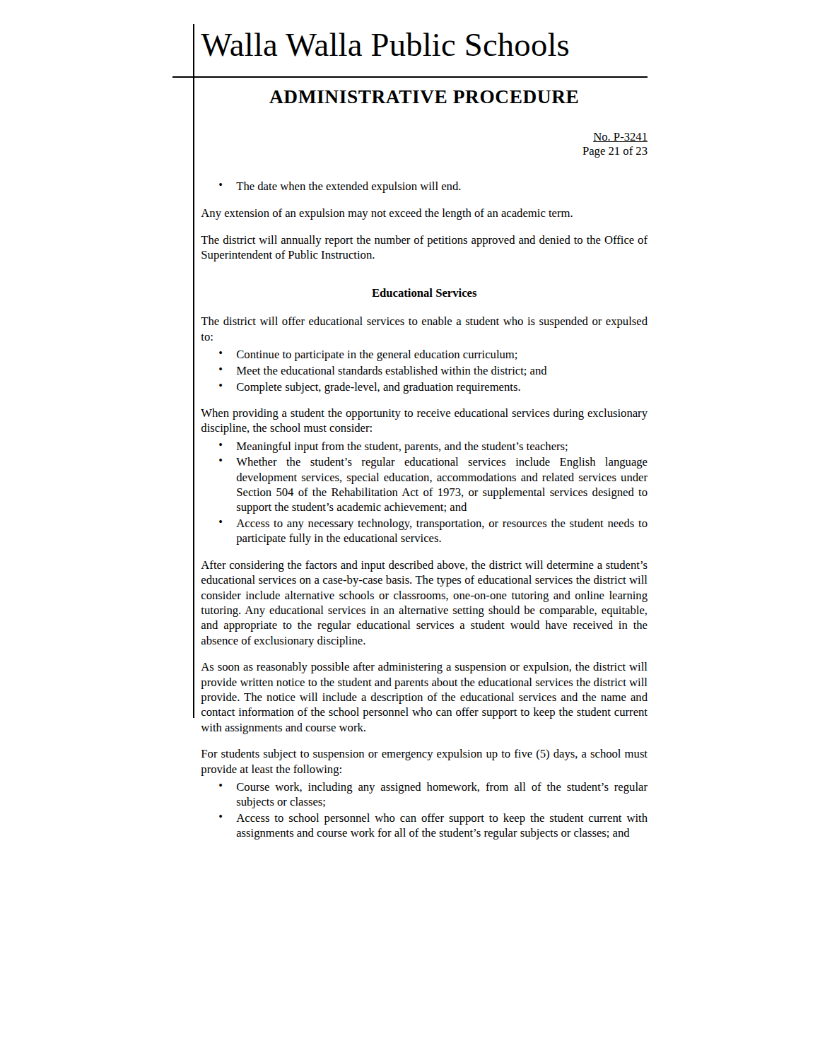Walla Walla Public Schools
ADMINISTRATIVE PROCEDURE
No. P-3241
Page 21 of 23
The date when the extended expulsion will end.
Any extension of an expulsion may not exceed the length of an academic term.
The district will annually report the number of petitions approved and denied to the Office of Superintendent of Public Instruction.
Educational Services
The district will offer educational services to enable a student who is suspended or expulsed to:
Continue to participate in the general education curriculum;
Meet the educational standards established within the district; and
Complete subject, grade-level, and graduation requirements.
When providing a student the opportunity to receive educational services during exclusionary discipline, the school must consider:
Meaningful input from the student, parents, and the student’s teachers;
Whether the student’s regular educational services include English language development services, special education, accommodations and related services under Section 504 of the Rehabilitation Act of 1973, or supplemental services designed to support the student’s academic achievement; and
Access to any necessary technology, transportation, or resources the student needs to participate fully in the educational services.
After considering the factors and input described above, the district will determine a student’s educational services on a case-by-case basis. The types of educational services the district will consider include alternative schools or classrooms, one-on-one tutoring and online learning tutoring. Any educational services in an alternative setting should be comparable, equitable, and appropriate to the regular educational services a student would have received in the absence of exclusionary discipline.
As soon as reasonably possible after administering a suspension or expulsion, the district will provide written notice to the student and parents about the educational services the district will provide. The notice will include a description of the educational services and the name and contact information of the school personnel who can offer support to keep the student current with assignments and course work.
For students subject to suspension or emergency expulsion up to five (5) days, a school must provide at least the following:
Course work, including any assigned homework, from all of the student’s regular subjects or classes;
Access to school personnel who can offer support to keep the student current with assignments and course work for all of the student’s regular subjects or classes; and